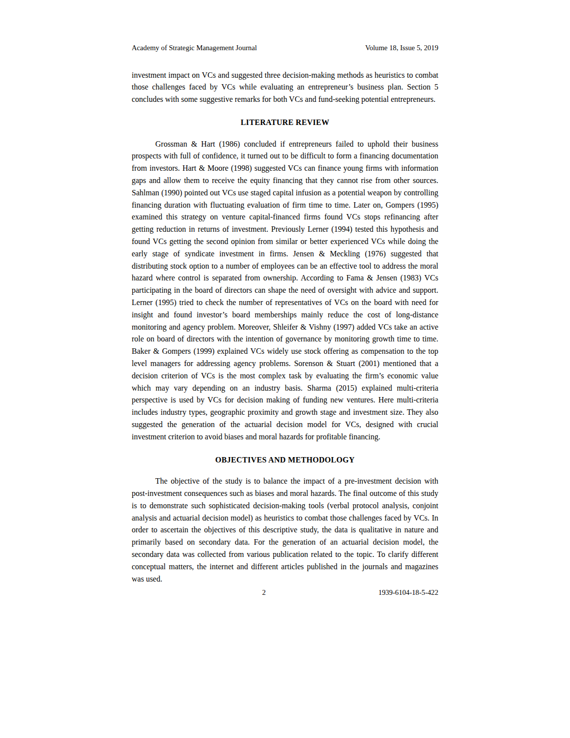Academy of Strategic Management Journal
Volume 18, Issue 5, 2019
investment impact on VCs and suggested three decision-making methods as heuristics to combat those challenges faced by VCs while evaluating an entrepreneur’s business plan. Section 5 concludes with some suggestive remarks for both VCs and fund-seeking potential entrepreneurs.
LITERATURE REVIEW
Grossman & Hart (1986) concluded if entrepreneurs failed to uphold their business prospects with full of confidence, it turned out to be difficult to form a financing documentation from investors. Hart & Moore (1998) suggested VCs can finance young firms with information gaps and allow them to receive the equity financing that they cannot rise from other sources. Sahlman (1990) pointed out VCs use staged capital infusion as a potential weapon by controlling financing duration with fluctuating evaluation of firm time to time. Later on, Gompers (1995) examined this strategy on venture capital-financed firms found VCs stops refinancing after getting reduction in returns of investment. Previously Lerner (1994) tested this hypothesis and found VCs getting the second opinion from similar or better experienced VCs while doing the early stage of syndicate investment in firms. Jensen & Meckling (1976) suggested that distributing stock option to a number of employees can be an effective tool to address the moral hazard where control is separated from ownership. According to Fama & Jensen (1983) VCs participating in the board of directors can shape the need of oversight with advice and support. Lerner (1995) tried to check the number of representatives of VCs on the board with need for insight and found investor’s board memberships mainly reduce the cost of long-distance monitoring and agency problem. Moreover, Shleifer & Vishny (1997) added VCs take an active role on board of directors with the intention of governance by monitoring growth time to time. Baker & Gompers (1999) explained VCs widely use stock offering as compensation to the top level managers for addressing agency problems. Sorenson & Stuart (2001) mentioned that a decision criterion of VCs is the most complex task by evaluating the firm’s economic value which may vary depending on an industry basis. Sharma (2015) explained multi-criteria perspective is used by VCs for decision making of funding new ventures. Here multi-criteria includes industry types, geographic proximity and growth stage and investment size. They also suggested the generation of the actuarial decision model for VCs, designed with crucial investment criterion to avoid biases and moral hazards for profitable financing.
OBJECTIVES AND METHODOLOGY
The objective of the study is to balance the impact of a pre-investment decision with post-investment consequences such as biases and moral hazards. The final outcome of this study is to demonstrate such sophisticated decision-making tools (verbal protocol analysis, conjoint analysis and actuarial decision model) as heuristics to combat those challenges faced by VCs. In order to ascertain the objectives of this descriptive study, the data is qualitative in nature and primarily based on secondary data. For the generation of an actuarial decision model, the secondary data was collected from various publication related to the topic. To clarify different conceptual matters, the internet and different articles published in the journals and magazines was used.
2
1939-6104-18-5-422